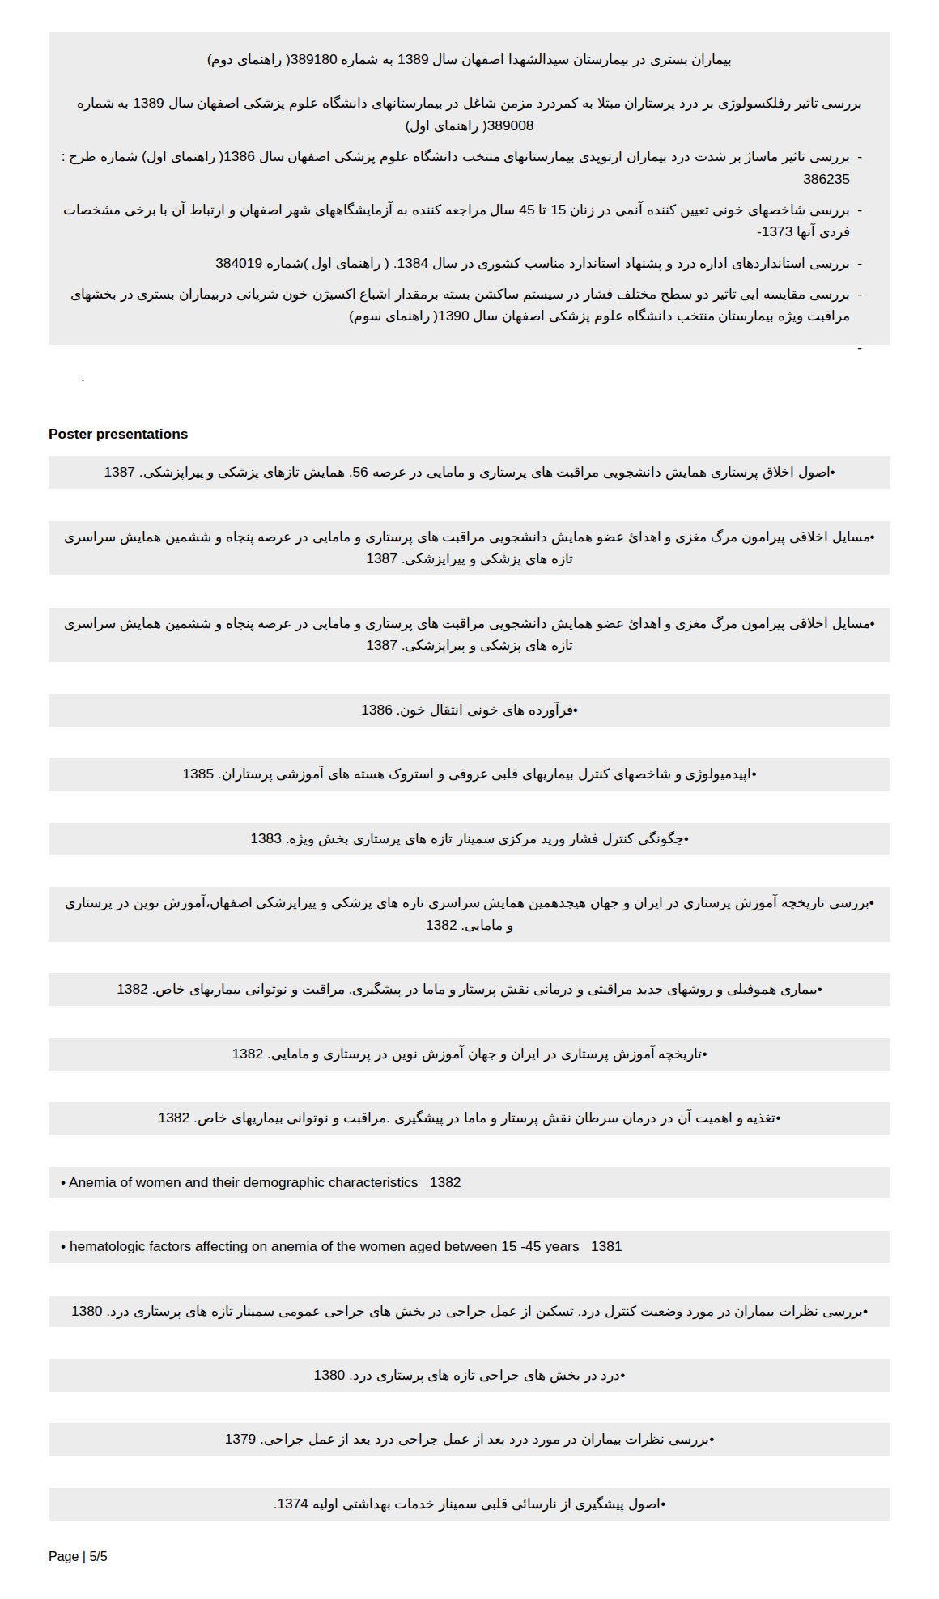بیماران بستری در بیمارستان سیدالشهدا اصفهان سال 1389 به شماره 389180( راهنمای دوم)
بررسی تاثیر رفلکسولوژی بر درد پرستاران مبتلا به کمردرد مزمن شاغل در بیمارستانهای دانشگاه علوم پزشکی اصفهان سال 1389 به شماره 389008( راهنمای اول)
بررسی تاثیر ماساژ بر شدت درد بیماران ارتوپدی بیمارستانهای منتخب دانشگاه علوم پزشکی اصفهان سال 1386( راهنمای اول) شماره طرح : 386235
بررسی شاخصهای خونی تعیین کننده آنمی در زنان 15 تا 45 سال مراجعه کننده به آزمایشگاههای شهر اصفهان و ارتباط آن با برخی مشخصات فردی آنها 1373-
بررسی استانداردهای اداره درد و پشنهاد استاندارد مناسب کشوری در سال 1384. ( راهنمای اول )شماره 384019
بررسی مقایسه ایی تاثیر دو سطح مختلف فشار در سیستم ساکشن بسته برمقدار اشباع اکسیژن خون شریانی دربیماران بستری در بخشهای مراقبت ویژه بیمارستان منتخب دانشگاه علوم پزشکی اصفهان سال 1390( راهنمای سوم)
.
Poster presentations
•اصول اخلاق پرستاری همایش دانشجویی مراقبت های پرستاری و مامایی در عرصه 56. همایش تازهای پزشکی و پیراپزشکی. 1387
•مسایل اخلاقی پیرامون مرگ مغزی و اهدائ عضو همایش دانشجویی مراقبت های پرستاری و مامایی در عرصه پنجاه و ششمین همایش سراسری تازه های پزشکی و پیراپزشکی. 1387
•مسایل اخلاقی پیرامون مرگ مغزی و اهدائ عضو همایش دانشجویی مراقبت های پرستاری و مامایی در عرصه پنجاه و ششمین همایش سراسری تازه های پزشکی و پیراپزشکی. 1387
•فرآورده های خونی انتقال خون. 1386
•اپیدمیولوژی و شاخصهای کنترل بیماریهای قلبی عروقی و استروک هسته های آموزشی پرستاران. 1385
•چگونگی کنترل فشار ورید مرکزی سمینار تازه های پرستاری بخش ویژه. 1383
•بررسی تاریخچه آموزش پرستاری در ایران و جهان هیجدهمین همایش سراسری تازه های پزشکی و پیراپزشکی اصفهان،آموزش نوین در پرستاری و مامایی. 1382
•بیماری هموفیلی و روشهای جدید مراقبتی و درمانی نقش پرستار و ماما در پیشگیری. مراقبت و نوتوانی بیماریهای خاص. 1382
•تاریخچه آموزش پرستاری در ایران و جهان آموزش نوین در پرستاری و مامایی. 1382
•تغذیه و اهمیت آن در درمان سرطان نقش پرستار و ماما در پیشگیری .مراقبت و نوتوانی بیماریهای خاص. 1382
• Anemia of women and their demographic characteristics 1382
• hematologic factors affecting on anemia of the women aged between 15 -45 years 1381
•بررسی نظرات بیماران در مورد وضعیت کنترل درد. تسکین از عمل جراحی در بخش های جراحی عمومی سمینار تازه های پرستاری درد. 1380
•درد در بخش های جراحی تازه های پرستاری درد. 1380
•بررسی نظرات بیماران در مورد درد بعد از عمل جراحی درد بعد از عمل جراحی. 1379
•اصول پیشگیری از نارسائی قلبی سمینار خدمات بهداشتی اولیه 1374.
Page | 5/5